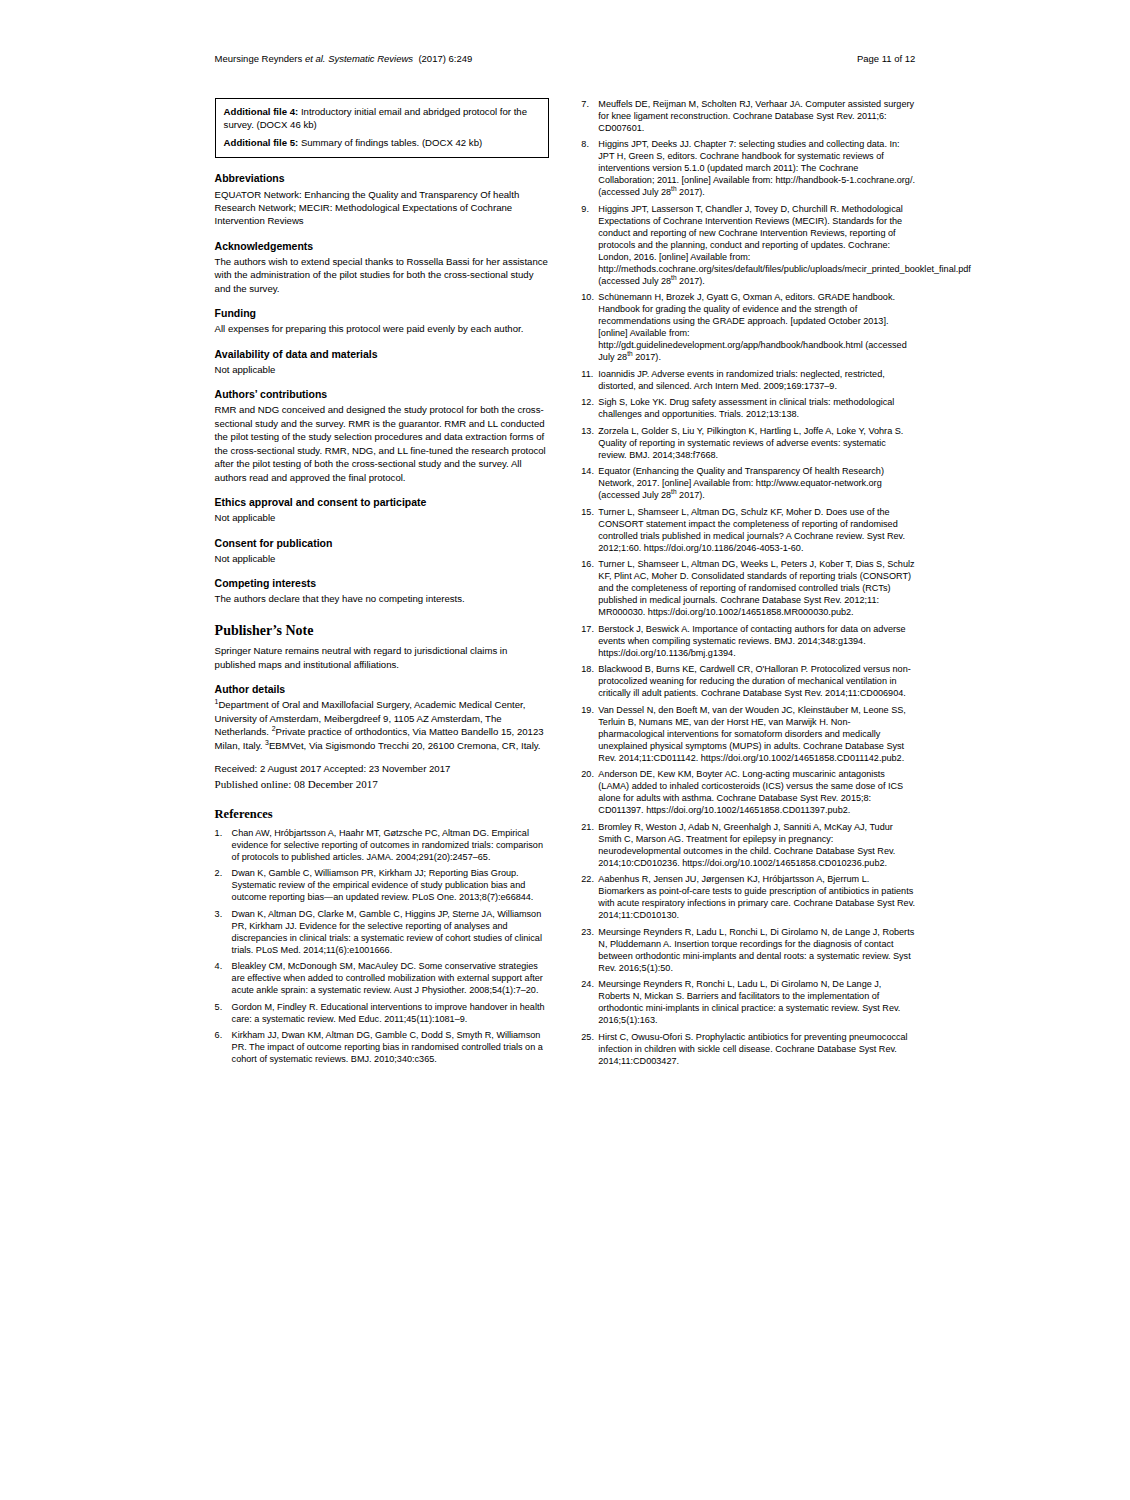Meursinge Reynders et al. Systematic Reviews (2017) 6:249
Page 11 of 12
Additional file 4: Introductory initial email and abridged protocol for the survey. (DOCX 46 kb)
Additional file 5: Summary of findings tables. (DOCX 42 kb)
Abbreviations
EQUATOR Network: Enhancing the Quality and Transparency Of health Research Network; MECIR: Methodological Expectations of Cochrane Intervention Reviews
Acknowledgements
The authors wish to extend special thanks to Rossella Bassi for her assistance with the administration of the pilot studies for both the cross-sectional study and the survey.
Funding
All expenses for preparing this protocol were paid evenly by each author.
Availability of data and materials
Not applicable
Authors’ contributions
RMR and NDG conceived and designed the study protocol for both the cross-sectional study and the survey. RMR is the guarantor. RMR and LL conducted the pilot testing of the study selection procedures and data extraction forms of the cross-sectional study. RMR, NDG, and LL fine-tuned the research protocol after the pilot testing of both the cross-sectional study and the survey. All authors read and approved the final protocol.
Ethics approval and consent to participate
Not applicable
Consent for publication
Not applicable
Competing interests
The authors declare that they have no competing interests.
Publisher’s Note
Springer Nature remains neutral with regard to jurisdictional claims in published maps and institutional affiliations.
Author details
1Department of Oral and Maxillofacial Surgery, Academic Medical Center, University of Amsterdam, Meibergdreef 9, 1105 AZ Amsterdam, The Netherlands. 2Private practice of orthodontics, Via Matteo Bandello 15, 20123 Milan, Italy. 3EBMVet, Via Sigismondo Trecchi 20, 26100 Cremona, CR, Italy.
Received: 2 August 2017 Accepted: 23 November 2017 Published online: 08 December 2017
References
Chan AW, Hróbjartsson A, Haahr MT, Gøtzsche PC, Altman DG. Empirical evidence for selective reporting of outcomes in randomized trials: comparison of protocols to published articles. JAMA. 2004;291(20):2457–65.
Dwan K, Gamble C, Williamson PR, Kirkham JJ; Reporting Bias Group. Systematic review of the empirical evidence of study publication bias and outcome reporting bias—an updated review. PLoS One. 2013;8(7):e66844.
Dwan K, Altman DG, Clarke M, Gamble C, Higgins JP, Sterne JA, Williamson PR, Kirkham JJ. Evidence for the selective reporting of analyses and discrepancies in clinical trials: a systematic review of cohort studies of clinical trials. PLoS Med. 2014;11(6):e1001666.
Bleakley CM, McDonough SM, MacAuley DC. Some conservative strategies are effective when added to controlled mobilization with external support after acute ankle sprain: a systematic review. Aust J Physiother. 2008;54(1):7–20.
Gordon M, Findley R. Educational interventions to improve handover in health care: a systematic review. Med Educ. 2011;45(11):1081–9.
Kirkham JJ, Dwan KM, Altman DG, Gamble C, Dodd S, Smyth R, Williamson PR. The impact of outcome reporting bias in randomised controlled trials on a cohort of systematic reviews. BMJ. 2010;340:c365.
Meuffels DE, Reijman M, Scholten RJ, Verhaar JA. Computer assisted surgery for knee ligament reconstruction. Cochrane Database Syst Rev. 2011;6: CD007601.
Higgins JPT, Deeks JJ. Chapter 7: selecting studies and collecting data. In: JPT H, Green S, editors. Cochrane handbook for systematic reviews of interventions version 5.1.0 (updated march 2011): The Cochrane Collaboration; 2011. [online] Available from: http://handbook-5-1.cochrane.org/. (accessed July 28th 2017).
Higgins JPT, Lasserson T, Chandler J, Tovey D, Churchill R. Methodological Expectations of Cochrane Intervention Reviews (MECIR). Standards for the conduct and reporting of new Cochrane Intervention Reviews, reporting of protocols and the planning, conduct and reporting of updates. Cochrane: London, 2016. [online] Available from: http://methods.cochrane.org/sites/default/files/public/uploads/mecir_printed_booklet_final.pdf (accessed July 28th 2017).
Schünemann H, Brozek J, Gyatt G, Oxman A, editors. GRADE handbook. Handbook for grading the quality of evidence and the strength of recommendations using the GRADE approach. [updated October 2013]. [online] Available from: http://gdt.guidelinedevelopment.org/app/handbook/handbook.html (accessed July 28th 2017).
Ioannidis JP. Adverse events in randomized trials: neglected, restricted, distorted, and silenced. Arch Intern Med. 2009;169:1737–9.
Sigh S, Loke YK. Drug safety assessment in clinical trials: methodological challenges and opportunities. Trials. 2012;13:138.
Zorzela L, Golder S, Liu Y, Pilkington K, Hartling L, Joffe A, Loke Y, Vohra S. Quality of reporting in systematic reviews of adverse events: systematic review. BMJ. 2014;348:f7668.
Equator (Enhancing the Quality and Transparency Of health Research) Network, 2017. [online] Available from: http://www.equator-network.org (accessed July 28th 2017).
Turner L, Shamseer L, Altman DG, Schulz KF, Moher D. Does use of the CONSORT statement impact the completeness of reporting of randomised controlled trials published in medical journals? A Cochrane review. Syst Rev. 2012;1:60. https://doi.org/10.1186/2046-4053-1-60.
Turner L, Shamseer L, Altman DG, Weeks L, Peters J, Kober T, Dias S, Schulz KF, Plint AC, Moher D. Consolidated standards of reporting trials (CONSORT) and the completeness of reporting of randomised controlled trials (RCTs) published in medical journals. Cochrane Database Syst Rev. 2012;11: MR000030. https://doi.org/10.1002/14651858.MR000030.pub2.
Berstock J, Beswick A. Importance of contacting authors for data on adverse events when compiling systematic reviews. BMJ. 2014;348:g1394. https://doi.org/10.1136/bmj.g1394.
Blackwood B, Burns KE, Cardwell CR, O'Halloran P. Protocolized versus non-protocolized weaning for reducing the duration of mechanical ventilation in critically ill adult patients. Cochrane Database Syst Rev. 2014;11:CD006904.
Van Dessel N, den Boeft M, van der Wouden JC, Kleinstäuber M, Leone SS, Terluin B, Numans ME, van der Horst HE, van Marwijk H. Non-pharmacological interventions for somatoform disorders and medically unexplained physical symptoms (MUPS) in adults. Cochrane Database Syst Rev. 2014;11:CD011142. https://doi.org/10.1002/14651858.CD011142.pub2.
Anderson DE, Kew KM, Boyter AC. Long-acting muscarinic antagonists (LAMA) added to inhaled corticosteroids (ICS) versus the same dose of ICS alone for adults with asthma. Cochrane Database Syst Rev. 2015;8: CD011397. https://doi.org/10.1002/14651858.CD011397.pub2.
Bromley R, Weston J, Adab N, Greenhalgh J, Sanniti A, McKay AJ, Tudur Smith C, Marson AG. Treatment for epilepsy in pregnancy: neurodevelopmental outcomes in the child. Cochrane Database Syst Rev. 2014;10:CD010236. https://doi.org/10.1002/14651858.CD010236.pub2.
Aabenhus R, Jensen JU, Jørgensen KJ, Hróbjartsson A, Bjerrum L. Biomarkers as point-of-care tests to guide prescription of antibiotics in patients with acute respiratory infections in primary care. Cochrane Database Syst Rev. 2014;11:CD010130.
Meursinge Reynders R, Ladu L, Ronchi L, Di Girolamo N, de Lange J, Roberts N, Plüddemann A. Insertion torque recordings for the diagnosis of contact between orthodontic mini-implants and dental roots: a systematic review. Syst Rev. 2016;5(1):50.
Meursinge Reynders R, Ronchi L, Ladu L, Di Girolamo N, De Lange J, Roberts N, Mickan S. Barriers and facilitators to the implementation of orthodontic mini-implants in clinical practice: a systematic review. Syst Rev. 2016;5(1):163.
Hirst C, Owusu-Ofori S. Prophylactic antibiotics for preventing pneumococcal infection in children with sickle cell disease. Cochrane Database Syst Rev. 2014;11:CD003427.